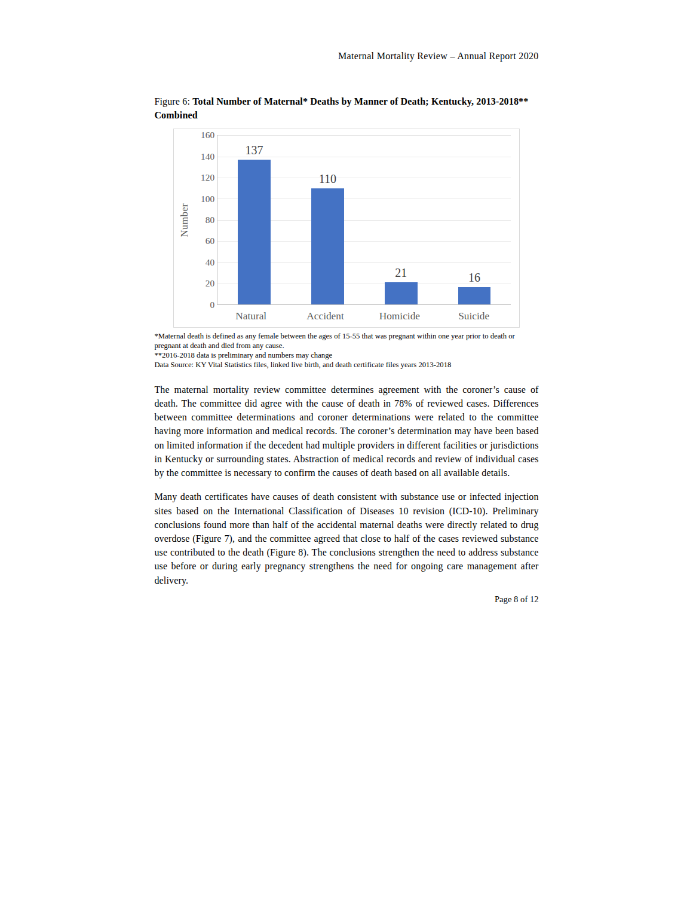Maternal Mortality Review – Annual Report 2020
Figure 6: Total Number of Maternal* Deaths by Manner of Death; Kentucky, 2013-2018** Combined
Number
160 140 120 100 80 60 40 20 0
137
110
21
16
Natural Accident Homicide Suicide
*Maternal death is defined as any female between the ages of 15-55 that was pregnant within one year prior to death or pregnant at death and died from any cause.
**2016-2018 data is preliminary and numbers may change
Data Source: KY Vital Statistics files, linked live birth, and death certificate files years 2013-2018
The maternal mortality review committee determines agreement with the coroner’s cause of death. The committee did agree with the cause of death in 78% of reviewed cases. Differences between committee determinations and coroner determinations were related to the committee having more information and medical records. The coroner’s determination may have been based on limited information if the decedent had multiple providers in different facilities or jurisdictions in Kentucky or surrounding states. Abstraction of medical records and review of individual cases by the committee is necessary to confirm the causes of death based on all available details.
Many death certificates have causes of death consistent with substance use or infected injection sites based on the International Classification of Diseases 10 revision (ICD-10). Preliminary conclusions found more than half of the accidental maternal deaths were directly related to drug overdose (Figure 7), and the committee agreed that close to half of the cases reviewed substance use contributed to the death (Figure 8). The conclusions strengthen the need to address substance use before or during early pregnancy strengthens the need for ongoing care management after delivery.
Page 8 of 12